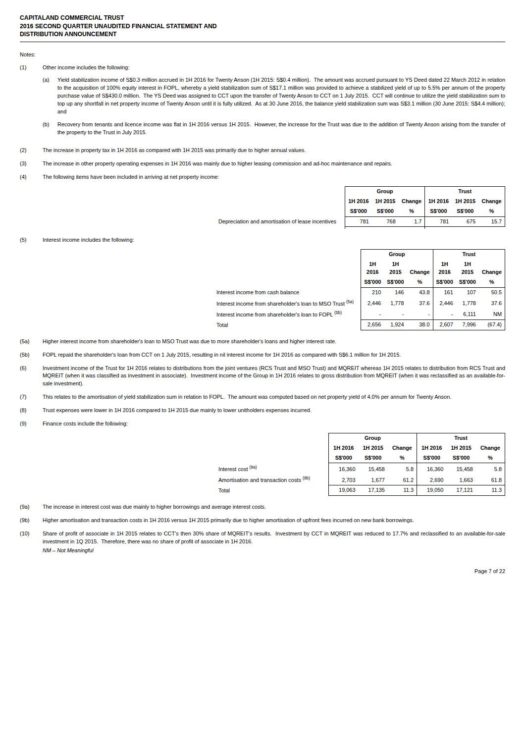CAPITALAND COMMERCIAL TRUST
2016 SECOND QUARTER UNAUDITED FINANCIAL STATEMENT AND
DISTRIBUTION ANNOUNCEMENT
Notes:
(1)
Other income includes the following:
(a)
Yield stabilization income of S$0.3 million accrued in 1H 2016 for Twenty Anson (1H 2015: S$0.4 million). The amount was accrued pursuant to YS Deed dated 22 March 2012 in relation to the acquisition of 100% equity interest in FOPL, whereby a yield stabilization sum of S$17.1 million was provided to achieve a stabilized yield of up to 5.5% per annum of the property purchase value of S$430.0 million. The YS Deed was assigned to CCT upon the transfer of Twenty Anson to CCT on 1 July 2015. CCT will continue to utilize the yield stabilization sum to top up any shortfall in net property income of Twenty Anson until it is fully utilized. As at 30 June 2016, the balance yield stabilization sum was S$3.1 million (30 June 2015: S$4.4 million); and
(b)
Recovery from tenants and licence income was flat in 1H 2016 versus 1H 2015. However, the increase for the Trust was due to the addition of Twenty Anson arising from the transfer of the property to the Trust in July 2015.
(2)
The increase in property tax in 1H 2016 as compared with 1H 2015 was primarily due to higher annual values.
(3)
The increase in other property operating expenses in 1H 2016 was mainly due to higher leasing commission and ad-hoc maintenance and repairs.
(4)
The following items have been included in arriving at net property income:
| | Group | Trust |
| --- | --- | --- |
| | 1H 2016 | 1H 2015 | Change | 1H 2016 | 1H 2015 | Change |
| | S$'000 | S$'000 | % | S$'000 | S$'000 | % |
| Depreciation and amortisation of lease incentives | 781 | 768 | 1.7 | 781 | 675 | 15.7 |
(5)
Interest income includes the following:
| | Group | Trust |
| --- | --- | --- |
| | 1H 2016 | 1H 2015 | Change | 1H 2016 | 1H 2015 | Change |
| | S$'000 | S$'000 | % | S$'000 | S$'000 | % |
| Interest income from cash balance | 210 | 146 | 43.8 | 161 | 107 | 50.5 |
| Interest income from shareholder's loan to MSO Trust (5a) | 2,446 | 1,778 | 37.6 | 2,446 | 1,778 | 37.6 |
| Interest income from shareholder's loan to FOPL (5b) | - | - | - | - | 6,111 | NM |
| Total | 2,656 | 1,924 | 38.0 | 2,607 | 7,996 | (67.4) |
(5a)
Higher interest income from shareholder's loan to MSO Trust was due to more shareholder's loans and higher interest rate.
(5b)
FOPL repaid the shareholder's loan from CCT on 1 July 2015, resulting in nil interest income for 1H 2016 as compared with S$6.1 million for 1H 2015.
(6)
Investment income of the Trust for 1H 2016 relates to distributions from the joint ventures (RCS Trust and MSO Trust) and MQREIT whereas 1H 2015 relates to distribution from RCS Trust and MQREIT (when it was classified as investment in associate). Investment income of the Group in 1H 2016 relates to gross distribution from MQREIT (when it was reclassified as an available-for-sale investment).
(7)
This relates to the amortisation of yield stabilization sum in relation to FOPL. The amount was computed based on net property yield of 4.0% per annum for Twenty Anson.
(8)
Trust expenses were lower in 1H 2016 compared to 1H 2015 due mainly to lower unitholders expenses incurred.
(9)
Finance costs include the following:
| | Group | Trust |
| --- | --- | --- |
| | 1H 2016 | 1H 2015 | Change | 1H 2016 | 1H 2015 | Change |
| | S$'000 | S$'000 | % | S$'000 | S$'000 | % |
| Interest cost (9a) | 16,360 | 15,458 | 5.8 | 16,360 | 15,458 | 5.8 |
| Amortisation and transaction costs (9b) | 2,703 | 1,677 | 61.2 | 2,690 | 1,663 | 61.8 |
| Total | 19,063 | 17,135 | 11.3 | 19,050 | 17,121 | 11.3 |
(9a)
The increase in interest cost was due mainly to higher borrowings and average interest costs.
(9b)
Higher amortisation and transaction costs in 1H 2016 versus 1H 2015 primarily due to higher amortisation of upfront fees incurred on new bank borrowings.
(10)
Share of profit of associate in 1H 2015 relates to CCT's then 30% share of MQREIT's results. Investment by CCT in MQREIT was reduced to 17.7% and reclassified to an available-for-sale investment in 1Q 2015. Therefore, there was no share of profit of associate in 1H 2016.
NM – Not Meaningful
Page 7 of 22